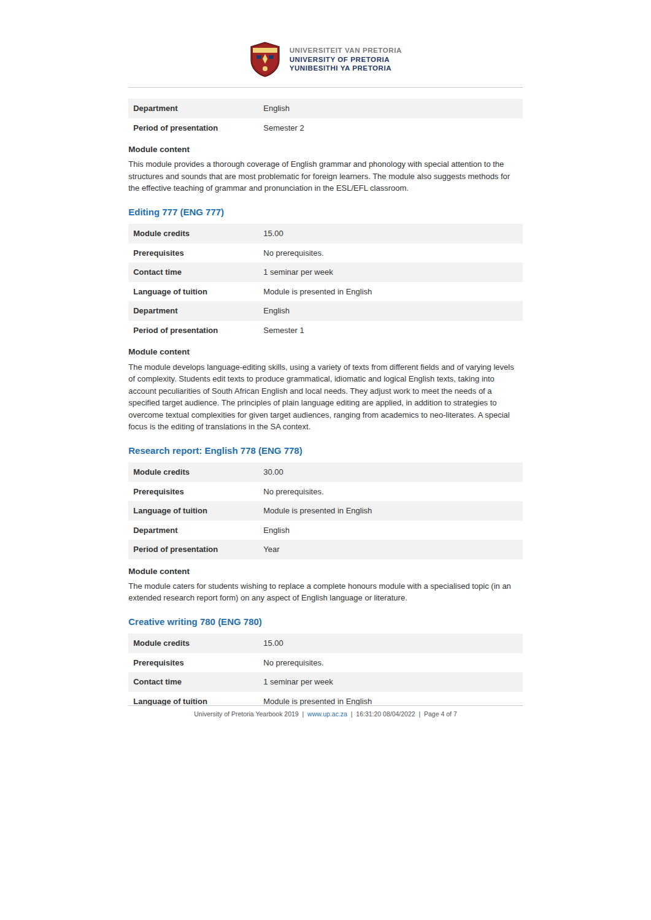UNIVERSITEIT VAN PRETORIA UNIVERSITY OF PRETORIA YUNIBESITHI YA PRETORIA
| Department | English |
| Period of presentation | Semester 2 |
Module content
This module provides a thorough coverage of English grammar and phonology with special attention to the structures and sounds that are most problematic for foreign learners. The module also suggests methods for the effective teaching of grammar and pronunciation in the ESL/EFL classroom.
Editing 777 (ENG 777)
| Module credits | 15.00 |
| Prerequisites | No prerequisites. |
| Contact time | 1 seminar per week |
| Language of tuition | Module is presented in English |
| Department | English |
| Period of presentation | Semester 1 |
Module content
The module develops language-editing skills, using a variety of texts from different fields and of varying levels of complexity. Students edit texts to produce grammatical, idiomatic and logical English texts, taking into account peculiarities of South African English and local needs. They adjust work to meet the needs of a specified target audience. The principles of plain language editing are applied, in addition to strategies to overcome textual complexities for given target audiences, ranging from academics to neo-literates. A special focus is the editing of translations in the SA context.
Research report: English 778 (ENG 778)
| Module credits | 30.00 |
| Prerequisites | No prerequisites. |
| Language of tuition | Module is presented in English |
| Department | English |
| Period of presentation | Year |
Module content
The module caters for students wishing to replace a complete honours module with a specialised topic (in an extended research report form) on any aspect of English language or literature.
Creative writing 780 (ENG 780)
| Module credits | 15.00 |
| Prerequisites | No prerequisites. |
| Contact time | 1 seminar per week |
| Language of tuition | Module is presented in English |
University of Pretoria Yearbook 2019 | www.up.ac.za | 16:31:20 08/04/2022 | Page 4 of 7